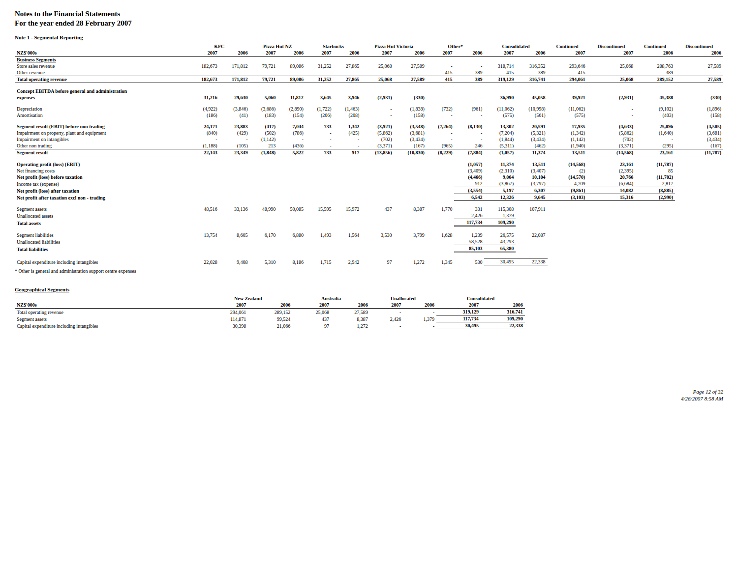Notes to the Financial Statements
For the year ended 28 February 2007
Note 1 - Segmental Reporting
| | KFC | Pizza Hut NZ | Starbucks | Pizza Hut Victoria | Other* | Consolidated | Continued | Discontinued | Continued | Discontinued |
| --- | --- | --- | --- | --- | --- | --- | --- | --- | --- | --- |
| NZ$'000s | 2007 | 2006 | 2007 | 2006 | 2007 | 2006 | 2007 | 2006 | 2007 | 2006 | 2007 | 2006 | 2007 | 2007 | 2006 | 2006 |
| Business Segments | |
| Store sales revenue | 182,673 | 171,812 | 79,721 | 89,086 | 31,252 | 27,865 | 25,068 | 27,589 | - | - | 318,714 | 316,352 | 293,646 | 25,068 | 288,763 | 27,589 |
| Other revenue | | | | | | | | | 415 | 389 | 415 | 389 | 415 | - | 389 | - |
| Total operating revenue | 182,673 | 171,812 | 79,721 | 89,086 | 31,252 | 27,865 | 25,068 | 27,589 | 415 | 389 | 319,129 | 316,741 | 294,061 | 25,068 | 289,152 | 27,589 |
| Concept EBITDA before general and administration | |
| expenses | 31,216 | 29,630 | 5,060 | 11,812 | 3,645 | 3,946 | (2,931) | (330) | - | - | 36,990 | 45,058 | 39,921 | (2,931) | 45,388 | (330) |
| Depreciation | (4,922) | (3,846) | (3,686) | (2,890) | (1,722) | (1,463) | - | (1,838) | (732) | (961) | (11,062) | (10,998) | (11,062) | - | (9,102) | (1,896) |
| Amortisation | (186) | (41) | (183) | (154) | (206) | (208) | - | (158) | - | - | (575) | (561) | (575) | - | (403) | (158) |
| Segment result (EBIT) before non trading | 24,171 | 23,883 | (417) | 7,044 | 733 | 1,342 | (3,921) | (3,548) | (7,264) | (8,130) | 13,302 | 20,591 | 17,935 | (4,633) | 25,096 | (4,505) |
| Impairment on property, plant and equipment | (840) | (429) | (502) | (786) | - | (425) | (5,862) | (3,681) | - | - | (7,204) | (5,321) | (1,342) | (5,862) | (1,640) | (3,681) |
| Impairment on intangibles | - | - | (1,142) | - | - | - | (702) | (3,434) | - | - | (1,844) | (3,434) | (1,142) | (702) | - | (3,434) |
| Other non trading | (1,188) | (105) | 213 | (436) | - | - | (3,371) | (167) | (965) | 246 | (5,311) | (462) | (1,940) | (3,371) | (295) | (167) |
| Segment result | 22,143 | 23,349 | (1,848) | 5,822 | 733 | 917 | (13,856) | (10,830) | (8,229) | (7,884) | (1,057) | 11,374 | 13,511 | (14,568) | 23,161 | (11,787) |
| Operating profit (loss) (EBIT) | | (1,057) | 11,374 | 13,511 | (14,568) | 23,161 | (11,787) | |
| Net financing costs | | (3,409) | (2,310) | (3,407) | (2) | (2,395) | 85 | |
| Net profit (loss) before taxation | | (4,466) | 9,064 | 10,104 | (14,570) | 20,766 | (11,702) | |
| Income tax (expense) | | 912 | (3,867) | (3,797) | 4,709 | (6,684) | 2,817 | |
| Net profit (loss) after taxation | | (3,554) | 5,197 | 6,307 | (9,861) | 14,082 | (8,885) | |
| Net profit after taxation excl non - trading | | 6,542 | 12,326 | 9,645 | (3,103) | 15,316 | (2,990) | |
| Segment assets | 48,516 | 33,136 | 48,990 | 50,085 | 15,595 | 15,972 | 437 | 8,387 | 1,770 | 331 | 115,308 | 107,911 | |
| Unallocated assets | | 2,426 | 1,379 | |
| Total assets | | 117,734 | 109,290 | |
| Segment liabilities | 13,754 | 8,605 | 6,170 | 6,880 | 1,493 | 1,564 | 3,530 | 3,799 | 1,628 | 1,239 | 26,575 | 22,087 | |
| Unallocated liabilities | | 58,528 | 43,293 | |
| Total liabilities | | 85,103 | 65,380 | |
| Capital expenditure including intangibles | 22,028 | 9,408 | 5,310 | 8,186 | 1,715 | 2,942 | 97 | 1,272 | 1,345 | 530 | 30,495 | 22,338 | |
* Other is general and administration support centre expenses
Geographical Segments
| | New Zealand | Australia | Unallocated | Consolidated |
| --- | --- | --- | --- | --- |
| NZ$'000s | 2007 | 2006 | 2007 | 2006 | 2007 | 2006 | 2007 | 2006 |
| Total operating revenue | 294,061 | 289,152 | 25,068 | 27,589 | - | - | 319,129 | 316,741 |
| Segment assets | 114,871 | 99,524 | 437 | 8,387 | 2,426 | 1,379 | 117,734 | 109,290 |
| Capital expenditure including intangibles | 30,398 | 21,066 | 97 | 1,272 | - | - | 30,495 | 22,338 |
Page 12 of 32
4/26/2007 8:58 AM